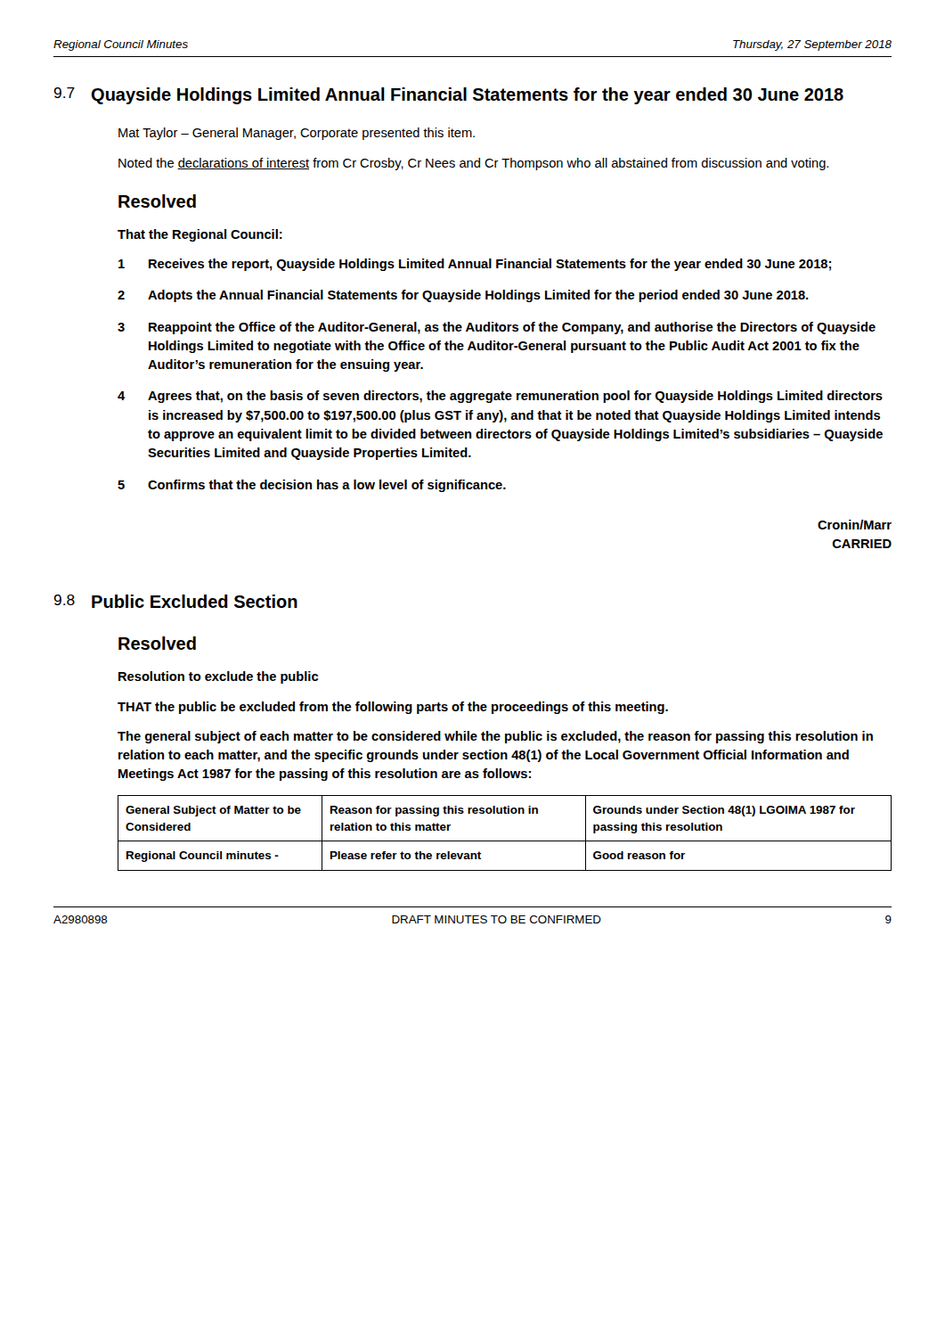Regional Council Minutes Thursday, 27 September 2018
9.7
Quayside Holdings Limited Annual Financial Statements for the year ended 30 June 2018
Mat Taylor – General Manager, Corporate presented this item.
Noted the declarations of interest from Cr Crosby, Cr Nees and Cr Thompson who all abstained from discussion and voting.
Resolved
That the Regional Council:
Receives the report, Quayside Holdings Limited Annual Financial Statements for the year ended 30 June 2018;
Adopts the Annual Financial Statements for Quayside Holdings Limited for the period ended 30 June 2018.
Reappoint the Office of the Auditor-General, as the Auditors of the Company, and authorise the Directors of Quayside Holdings Limited to negotiate with the Office of the Auditor-General pursuant to the Public Audit Act 2001 to fix the Auditor’s remuneration for the ensuing year.
Agrees that, on the basis of seven directors, the aggregate remuneration pool for Quayside Holdings Limited directors is increased by $7,500.00 to $197,500.00 (plus GST if any), and that it be noted that Quayside Holdings Limited intends to approve an equivalent limit to be divided between directors of Quayside Holdings Limited’s subsidiaries – Quayside Securities Limited and Quayside Properties Limited.
Confirms that the decision has a low level of significance.
Cronin/Marr CARRIED
9.8
Public Excluded Section
Resolved
Resolution to exclude the public
THAT the public be excluded from the following parts of the proceedings of this meeting.
The general subject of each matter to be considered while the public is excluded, the reason for passing this resolution in relation to each matter, and the specific grounds under section 48(1) of the Local Government Official Information and Meetings Act 1987 for the passing of this resolution are as follows:
| General Subject of Matter to be Considered | Reason for passing this resolution in relation to this matter | Grounds under Section 48(1) LGOIMA 1987 for passing this resolution |
| --- | --- | --- |
| Regional Council minutes - | Please refer to the relevant | Good reason for |
A2980898 DRAFT MINUTES TO BE CONFIRMED 9